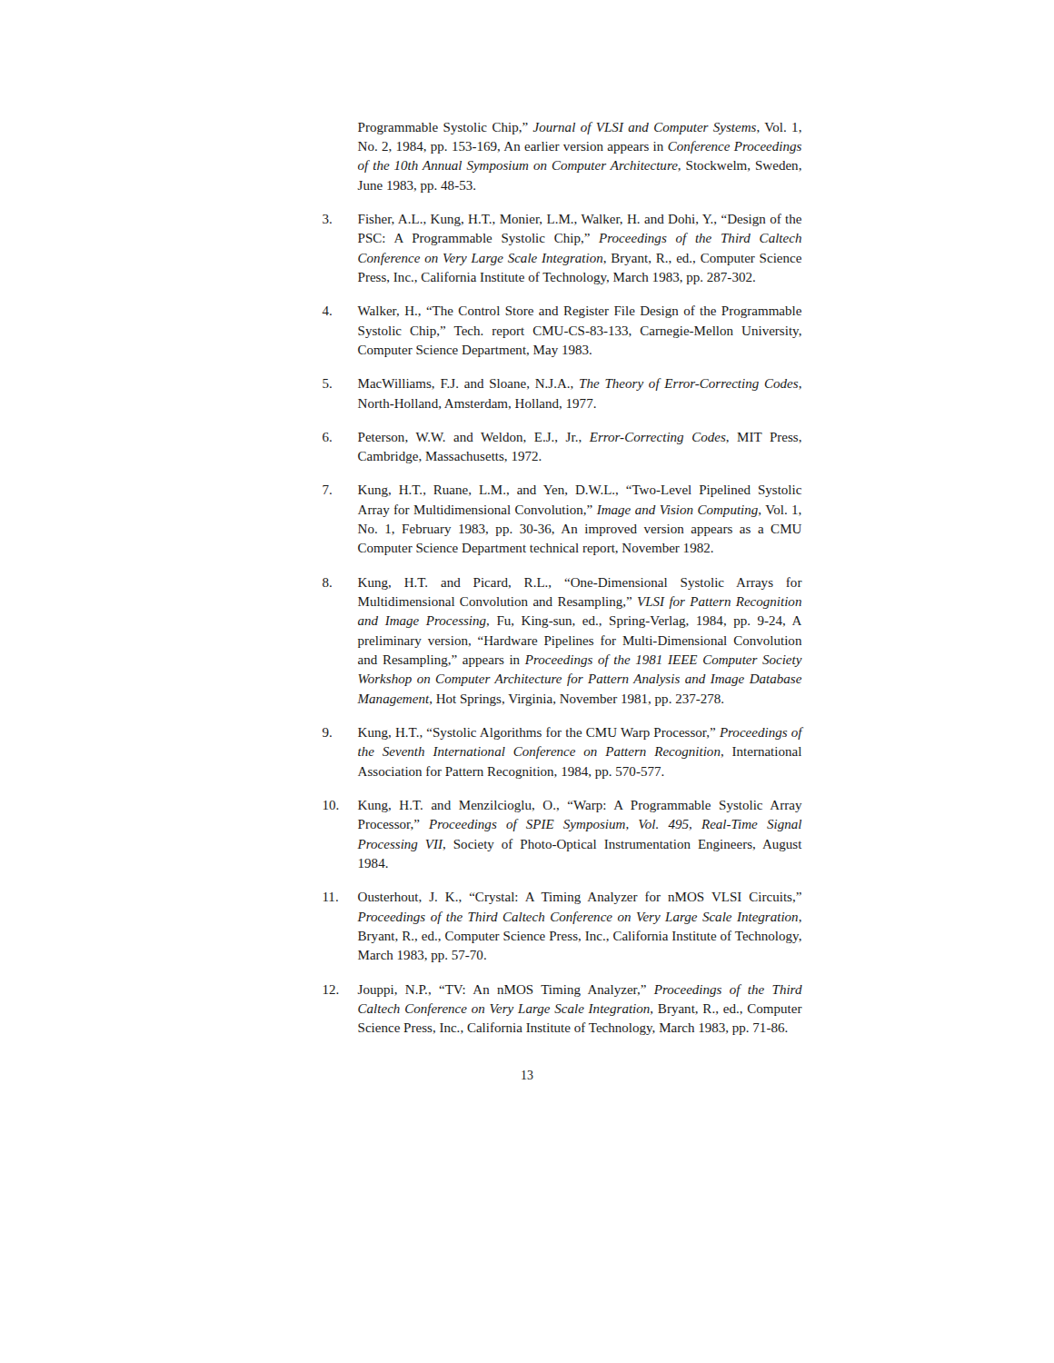Programmable Systolic Chip,” Journal of VLSI and Computer Systems, Vol. 1, No. 2, 1984, pp. 153-169, An earlier version appears in Conference Proceedings of the 10th Annual Symposium on Computer Architecture, Stockwelm, Sweden, June 1983, pp. 48-53.
3. Fisher, A.L., Kung, H.T., Monier, L.M., Walker, H. and Dohi, Y., “Design of the PSC: A Programmable Systolic Chip,” Proceedings of the Third Caltech Conference on Very Large Scale Integration, Bryant, R., ed., Computer Science Press, Inc., California Institute of Technology, March 1983, pp. 287-302.
4. Walker, H., “The Control Store and Register File Design of the Programmable Systolic Chip,” Tech. report CMU-CS-83-133, Carnegie-Mellon University, Computer Science Department, May 1983.
5. MacWilliams, F.J. and Sloane, N.J.A., The Theory of Error-Correcting Codes, North-Holland, Amsterdam, Holland, 1977.
6. Peterson, W.W. and Weldon, E.J., Jr., Error-Correcting Codes, MIT Press, Cambridge, Massachusetts, 1972.
7. Kung, H.T., Ruane, L.M., and Yen, D.W.L., “Two-Level Pipelined Systolic Array for Multidimensional Convolution,” Image and Vision Computing, Vol. 1, No. 1, February 1983, pp. 30-36, An improved version appears as a CMU Computer Science Department technical report, November 1982.
8. Kung, H.T. and Picard, R.L., “One-Dimensional Systolic Arrays for Multidimensional Convolution and Resampling,” VLSI for Pattern Recognition and Image Processing, Fu, King-sun, ed., Spring-Verlag, 1984, pp. 9-24, A preliminary version, “Hardware Pipelines for Multi-Dimensional Convolution and Resampling,” appears in Proceedings of the 1981 IEEE Computer Society Workshop on Computer Architecture for Pattern Analysis and Image Database Management, Hot Springs, Virginia, November 1981, pp. 237-278.
9. Kung, H.T., “Systolic Algorithms for the CMU Warp Processor,” Proceedings of the Seventh International Conference on Pattern Recognition, International Association for Pattern Recognition, 1984, pp. 570-577.
10. Kung, H.T. and Menzilcioglu, O., “Warp: A Programmable Systolic Array Processor,” Proceedings of SPIE Symposium, Vol. 495, Real-Time Signal Processing VII, Society of Photo-Optical Instrumentation Engineers, August 1984.
11. Ousterhout, J. K., “Crystal: A Timing Analyzer for nMOS VLSI Circuits,” Proceedings of the Third Caltech Conference on Very Large Scale Integration, Bryant, R., ed., Computer Science Press, Inc., California Institute of Technology, March 1983, pp. 57-70.
12. Jouppi, N.P., “TV: An nMOS Timing Analyzer,” Proceedings of the Third Caltech Conference on Very Large Scale Integration, Bryant, R., ed., Computer Science Press, Inc., California Institute of Technology, March 1983, pp. 71-86.
13